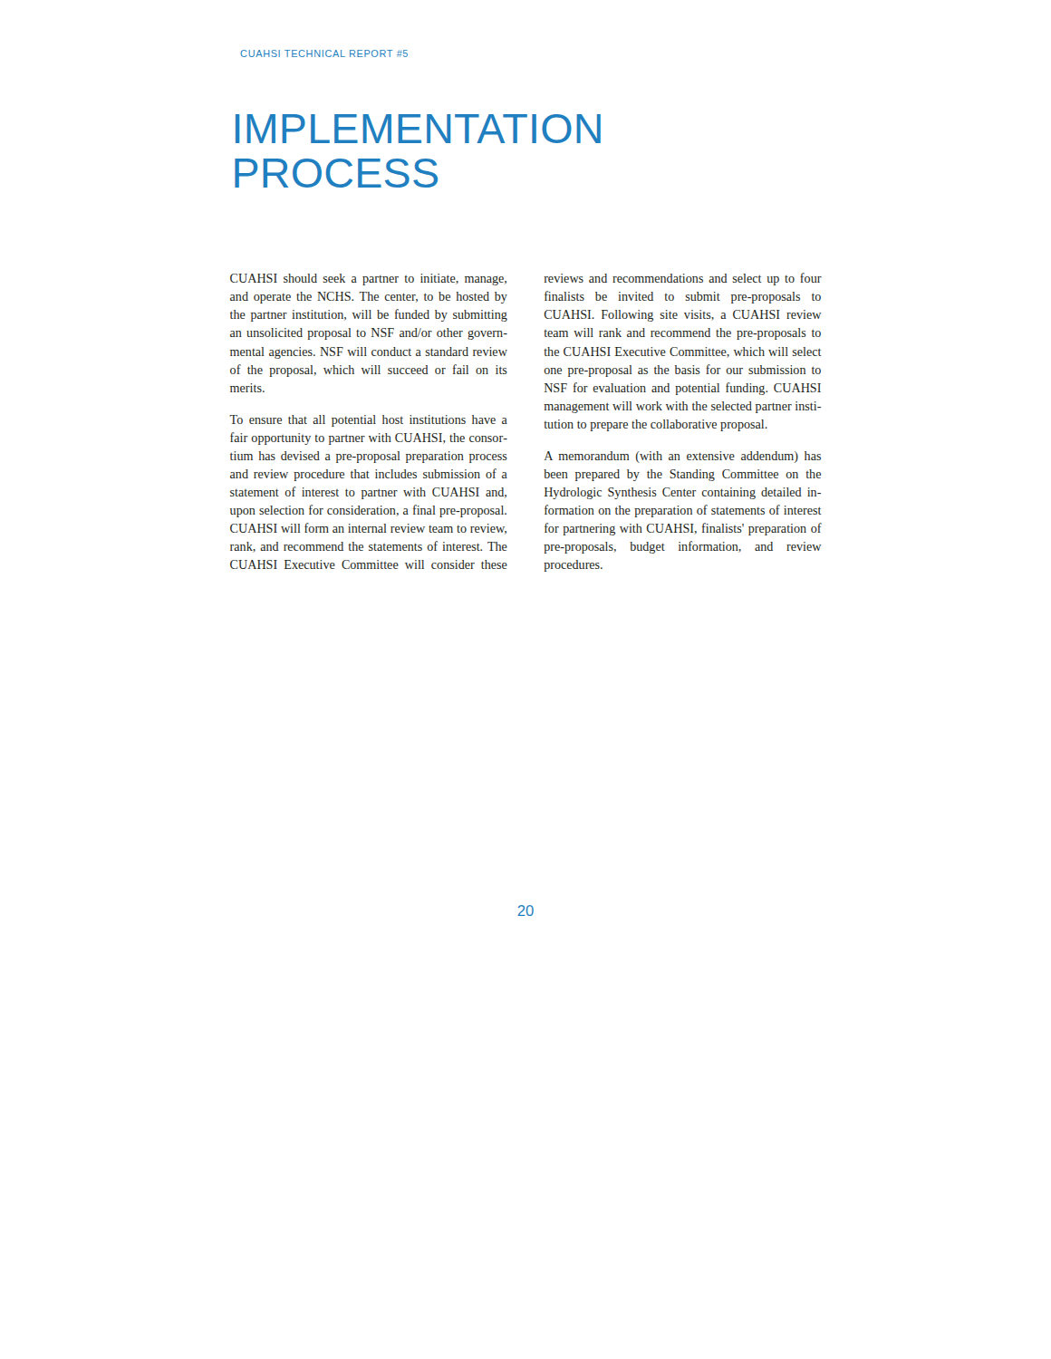CUAHSI Technical Report #5
IMPLEMENTATION PROCESS
CUAHSI should seek a partner to initiate, manage, and operate the NCHS. The center, to be hosted by the partner institution, will be funded by submitting an unsolicited proposal to NSF and/or other governmental agencies. NSF will conduct a standard review of the proposal, which will succeed or fail on its merits.
To ensure that all potential host institutions have a fair opportunity to partner with CUAHSI, the consortium has devised a pre-proposal preparation process and review procedure that includes submission of a statement of interest to partner with CUAHSI and, upon selection for consideration, a final pre-proposal. CUAHSI will form an internal review team to review, rank, and recommend the statements of interest. The CUAHSI Executive Committee will consider these reviews and recommendations and select up to four finalists be invited to submit pre-proposals to CUAHSI. Following site visits, a CUAHSI review team will rank and recommend the pre-proposals to the CUAHSI Executive Committee, which will select one pre-proposal as the basis for our submission to NSF for evaluation and potential funding. CUAHSI management will work with the selected partner institution to prepare the collaborative proposal.
A memorandum (with an extensive addendum) has been prepared by the Standing Committee on the Hydrologic Synthesis Center containing detailed information on the preparation of statements of interest for partnering with CUAHSI, finalists' preparation of pre-proposals, budget information, and review procedures.
20